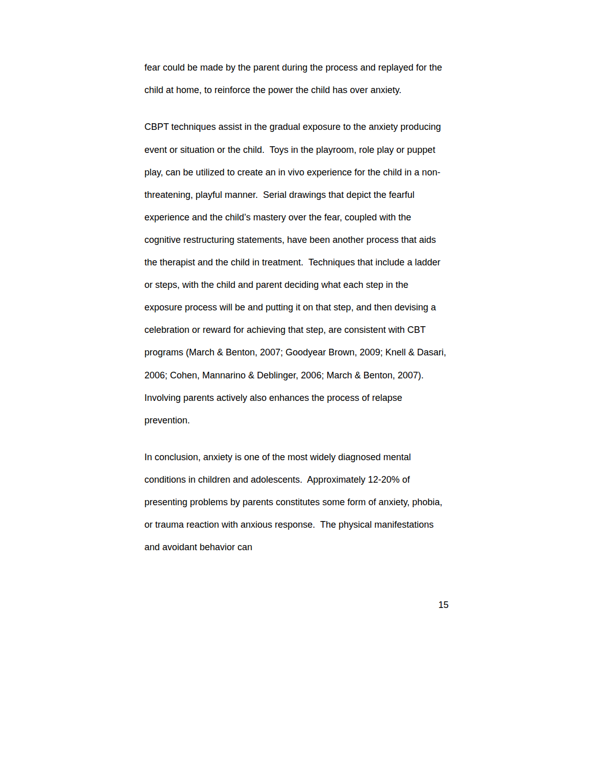fear could be made by the parent during the process and replayed for the child at home, to reinforce the power the child has over anxiety.
CBPT techniques assist in the gradual exposure to the anxiety producing event or situation or the child. Toys in the playroom, role play or puppet play, can be utilized to create an in vivo experience for the child in a non-threatening, playful manner. Serial drawings that depict the fearful experience and the child’s mastery over the fear, coupled with the cognitive restructuring statements, have been another process that aids the therapist and the child in treatment. Techniques that include a ladder or steps, with the child and parent deciding what each step in the exposure process will be and putting it on that step, and then devising a celebration or reward for achieving that step, are consistent with CBT programs (March & Benton, 2007; Goodyear Brown, 2009; Knell & Dasari, 2006; Cohen, Mannarino & Deblinger, 2006; March & Benton, 2007). Involving parents actively also enhances the process of relapse prevention.
In conclusion, anxiety is one of the most widely diagnosed mental conditions in children and adolescents. Approximately 12-20% of presenting problems by parents constitutes some form of anxiety, phobia, or trauma reaction with anxious response. The physical manifestations and avoidant behavior can
15